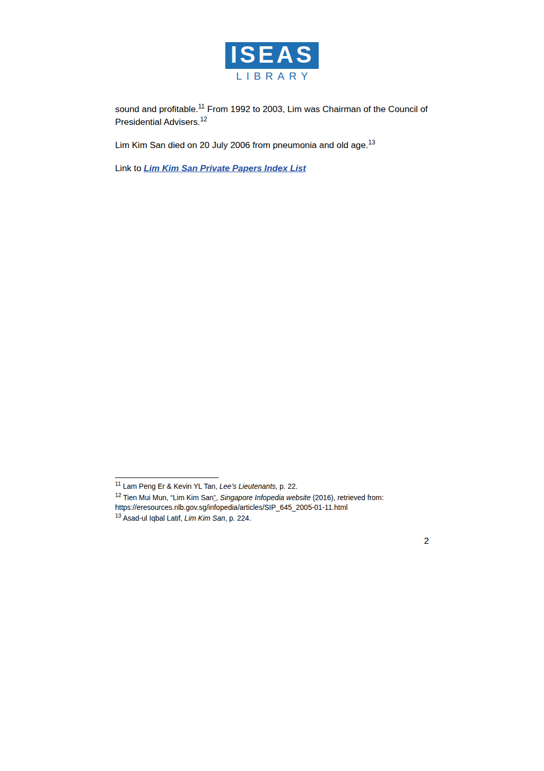ISEAS LIBRARY
sound and profitable.11 From 1992 to 2003, Lim was Chairman of the Council of Presidential Advisers.12
Lim Kim San died on 20 July 2006 from pneumonia and old age.13
Link to Lim Kim San Private Papers Index List
11 Lam Peng Er & Kevin YL Tan, Lee’s Lieutenants, p. 22.
12 Tien Mui Mun, “Lim Kim San”, Singapore Infopedia website (2016), retrieved from: https://eresources.nlb.gov.sg/infopedia/articles/SIP_645_2005-01-11.html
13 Asad-ul Iqbal Latif, Lim Kim San, p. 224.
2